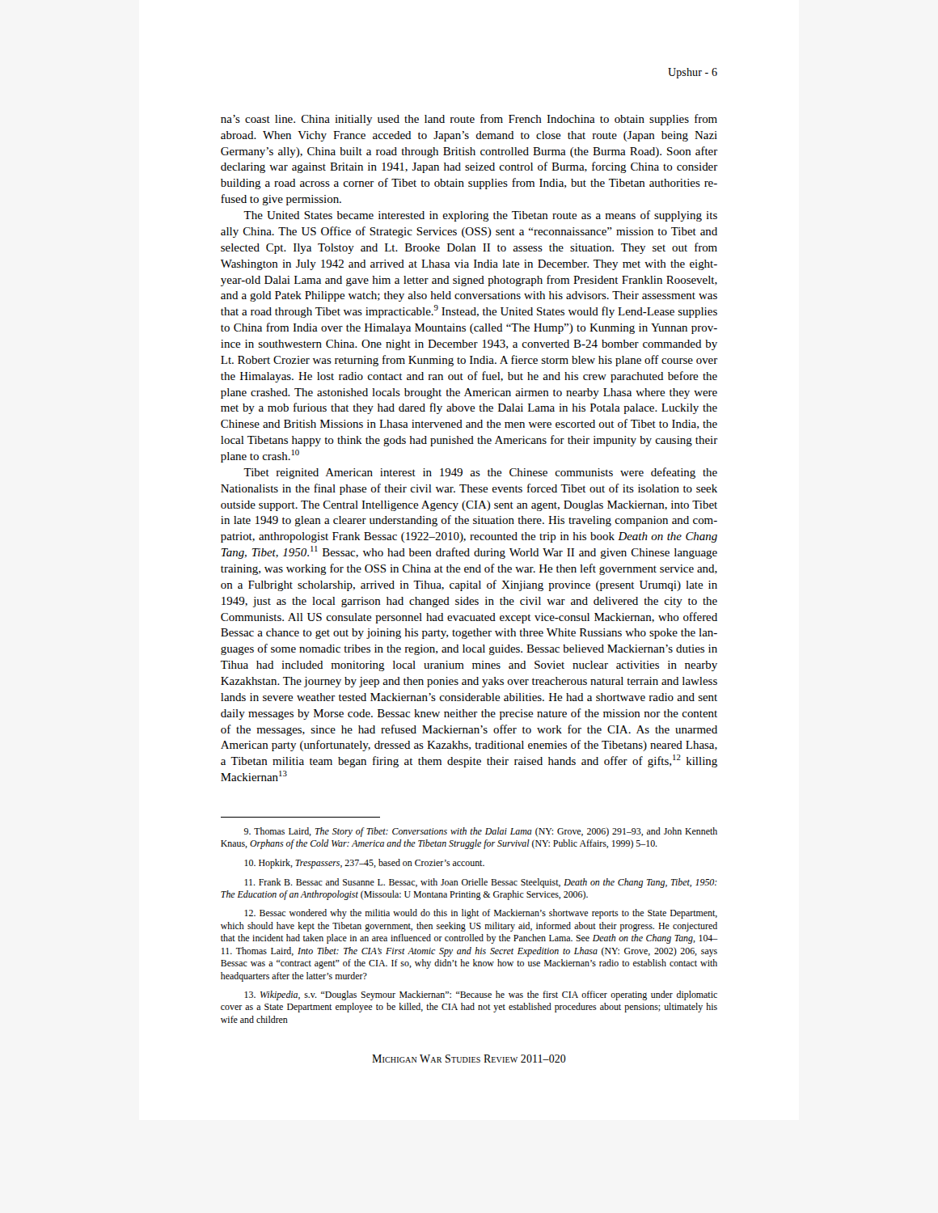Upshur - 6
na’s coast line. China initially used the land route from French Indochina to obtain supplies from abroad. When Vichy France acceded to Japan’s demand to close that route (Japan being Nazi Germany’s ally), China built a road through British controlled Burma (the Burma Road). Soon after declaring war against Britain in 1941, Japan had seized control of Burma, forcing China to consider building a road across a corner of Tibet to obtain supplies from India, but the Tibetan authorities refused to give permission.
The United States became interested in exploring the Tibetan route as a means of supplying its ally China. The US Office of Strategic Services (OSS) sent a “reconnaissance” mission to Tibet and selected Cpt. Ilya Tolstoy and Lt. Brooke Dolan II to assess the situation. They set out from Washington in July 1942 and arrived at Lhasa via India late in December. They met with the eight-year-old Dalai Lama and gave him a letter and signed photograph from President Franklin Roosevelt, and a gold Patek Philippe watch; they also held conversations with his advisors. Their assessment was that a road through Tibet was impracticable.9 Instead, the United States would fly Lend-Lease supplies to China from India over the Himalaya Mountains (called “The Hump”) to Kunming in Yunnan province in southwestern China. One night in December 1943, a converted B-24 bomber commanded by Lt. Robert Crozier was returning from Kunming to India. A fierce storm blew his plane off course over the Himalayas. He lost radio contact and ran out of fuel, but he and his crew parachuted before the plane crashed. The astonished locals brought the American airmen to nearby Lhasa where they were met by a mob furious that they had dared fly above the Dalai Lama in his Potala palace. Luckily the Chinese and British Missions in Lhasa intervened and the men were escorted out of Tibet to India, the local Tibetans happy to think the gods had punished the Americans for their impunity by causing their plane to crash.10
Tibet reignited American interest in 1949 as the Chinese communists were defeating the Nationalists in the final phase of their civil war. These events forced Tibet out of its isolation to seek outside support. The Central Intelligence Agency (CIA) sent an agent, Douglas Mackiernan, into Tibet in late 1949 to glean a clearer understanding of the situation there. His traveling companion and compatriot, anthropologist Frank Bessac (1922–2010), recounted the trip in his book Death on the Chang Tang, Tibet, 1950.11 Bessac, who had been drafted during World War II and given Chinese language training, was working for the OSS in China at the end of the war. He then left government service and, on a Fulbright scholarship, arrived in Tihua, capital of Xinjiang province (present Urumqi) late in 1949, just as the local garrison had changed sides in the civil war and delivered the city to the Communists. All US consulate personnel had evacuated except vice-consul Mackiernan, who offered Bessac a chance to get out by joining his party, together with three White Russians who spoke the languages of some nomadic tribes in the region, and local guides. Bessac believed Mackiernan’s duties in Tihua had included monitoring local uranium mines and Soviet nuclear activities in nearby Kazakhstan. The journey by jeep and then ponies and yaks over treacherous natural terrain and lawless lands in severe weather tested Mackiernan’s considerable abilities. He had a shortwave radio and sent daily messages by Morse code. Bessac knew neither the precise nature of the mission nor the content of the messages, since he had refused Mackiernan’s offer to work for the CIA. As the unarmed American party (unfortunately, dressed as Kazakhs, traditional enemies of the Tibetans) neared Lhasa, a Tibetan militia team began firing at them despite their raised hands and offer of gifts,12 killing Mackiernan13
9. Thomas Laird, The Story of Tibet: Conversations with the Dalai Lama (NY: Grove, 2006) 291–93, and John Kenneth Knaus, Orphans of the Cold War: America and the Tibetan Struggle for Survival (NY: Public Affairs, 1999) 5–10.
10. Hopkirk, Trespassers, 237–45, based on Crozier’s account.
11. Frank B. Bessac and Susanne L. Bessac, with Joan Orielle Bessac Steelquist, Death on the Chang Tang, Tibet, 1950: The Education of an Anthropologist (Missoula: U Montana Printing & Graphic Services, 2006).
12. Bessac wondered why the militia would do this in light of Mackiernan’s shortwave reports to the State Department, which should have kept the Tibetan government, then seeking US military aid, informed about their progress. He conjectured that the incident had taken place in an area influenced or controlled by the Panchen Lama. See Death on the Chang Tang, 104–11. Thomas Laird, Into Tibet: The CIA’s First Atomic Spy and his Secret Expedition to Lhasa (NY: Grove, 2002) 206, says Bessac was a “contract agent” of the CIA. If so, why didn’t he know how to use Mackiernan’s radio to establish contact with headquarters after the latter’s murder?
13. Wikipedia, s.v. “Douglas Seymour Mackiernan”: “Because he was the first CIA officer operating under diplomatic cover as a State Department employee to be killed, the CIA had not yet established procedures about pensions; ultimately his wife and children
Michigan War Studies Review 2011–020